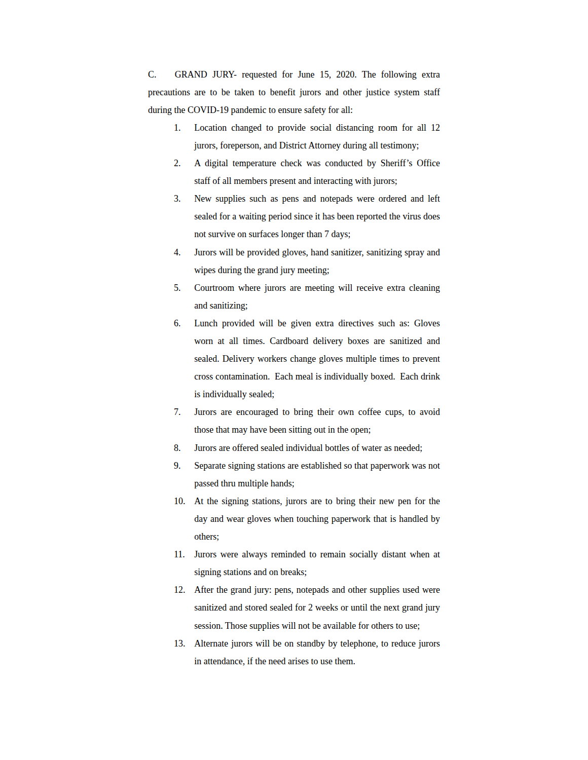C. GRAND JURY- requested for June 15, 2020. The following extra precautions are to be taken to benefit jurors and other justice system staff during the COVID-19 pandemic to ensure safety for all:
1. Location changed to provide social distancing room for all 12 jurors, foreperson, and District Attorney during all testimony;
2. A digital temperature check was conducted by Sheriff’s Office staff of all members present and interacting with jurors;
3. New supplies such as pens and notepads were ordered and left sealed for a waiting period since it has been reported the virus does not survive on surfaces longer than 7 days;
4. Jurors will be provided gloves, hand sanitizer, sanitizing spray and wipes during the grand jury meeting;
5. Courtroom where jurors are meeting will receive extra cleaning and sanitizing;
6. Lunch provided will be given extra directives such as: Gloves worn at all times. Cardboard delivery boxes are sanitized and sealed. Delivery workers change gloves multiple times to prevent cross contamination. Each meal is individually boxed. Each drink is individually sealed;
7. Jurors are encouraged to bring their own coffee cups, to avoid those that may have been sitting out in the open;
8. Jurors are offered sealed individual bottles of water as needed;
9. Separate signing stations are established so that paperwork was not passed thru multiple hands;
10. At the signing stations, jurors are to bring their new pen for the day and wear gloves when touching paperwork that is handled by others;
11. Jurors were always reminded to remain socially distant when at signing stations and on breaks;
12. After the grand jury: pens, notepads and other supplies used were sanitized and stored sealed for 2 weeks or until the next grand jury session. Those supplies will not be available for others to use;
13. Alternate jurors will be on standby by telephone, to reduce jurors in attendance, if the need arises to use them.